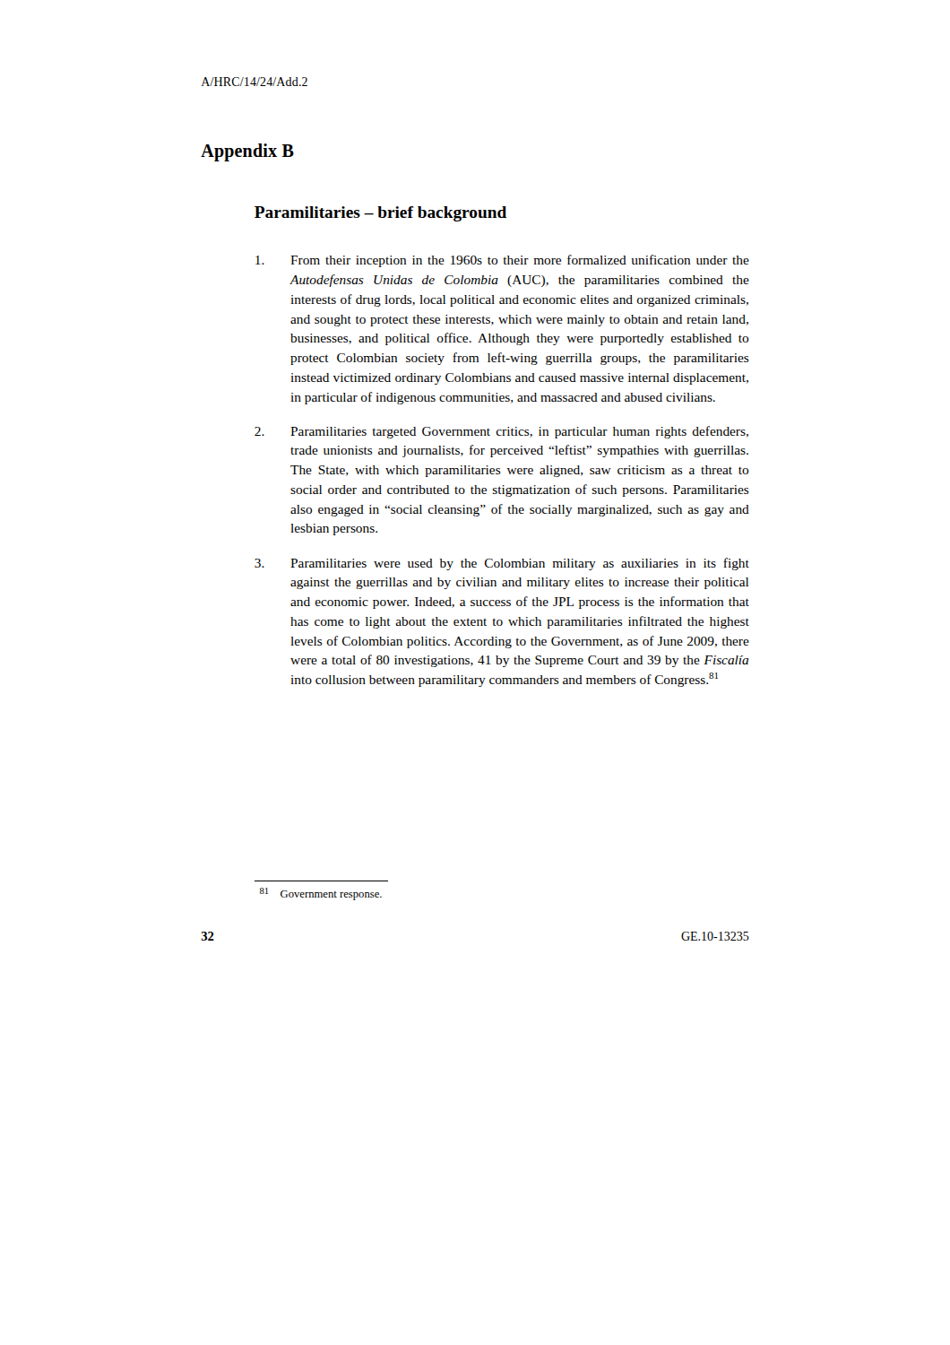A/HRC/14/24/Add.2
Appendix B
Paramilitaries – brief background
1. From their inception in the 1960s to their more formalized unification under the Autodefensas Unidas de Colombia (AUC), the paramilitaries combined the interests of drug lords, local political and economic elites and organized criminals, and sought to protect these interests, which were mainly to obtain and retain land, businesses, and political office. Although they were purportedly established to protect Colombian society from left-wing guerrilla groups, the paramilitaries instead victimized ordinary Colombians and caused massive internal displacement, in particular of indigenous communities, and massacred and abused civilians.
2. Paramilitaries targeted Government critics, in particular human rights defenders, trade unionists and journalists, for perceived “leftist” sympathies with guerrillas. The State, with which paramilitaries were aligned, saw criticism as a threat to social order and contributed to the stigmatization of such persons. Paramilitaries also engaged in “social cleansing” of the socially marginalized, such as gay and lesbian persons.
3. Paramilitaries were used by the Colombian military as auxiliaries in its fight against the guerrillas and by civilian and military elites to increase their political and economic power. Indeed, a success of the JPL process is the information that has come to light about the extent to which paramilitaries infiltrated the highest levels of Colombian politics. According to the Government, as of June 2009, there were a total of 80 investigations, 41 by the Supreme Court and 39 by the Fiscalía into collusion between paramilitary commanders and members of Congress.81
81 Government response.
32
GE.10-13235